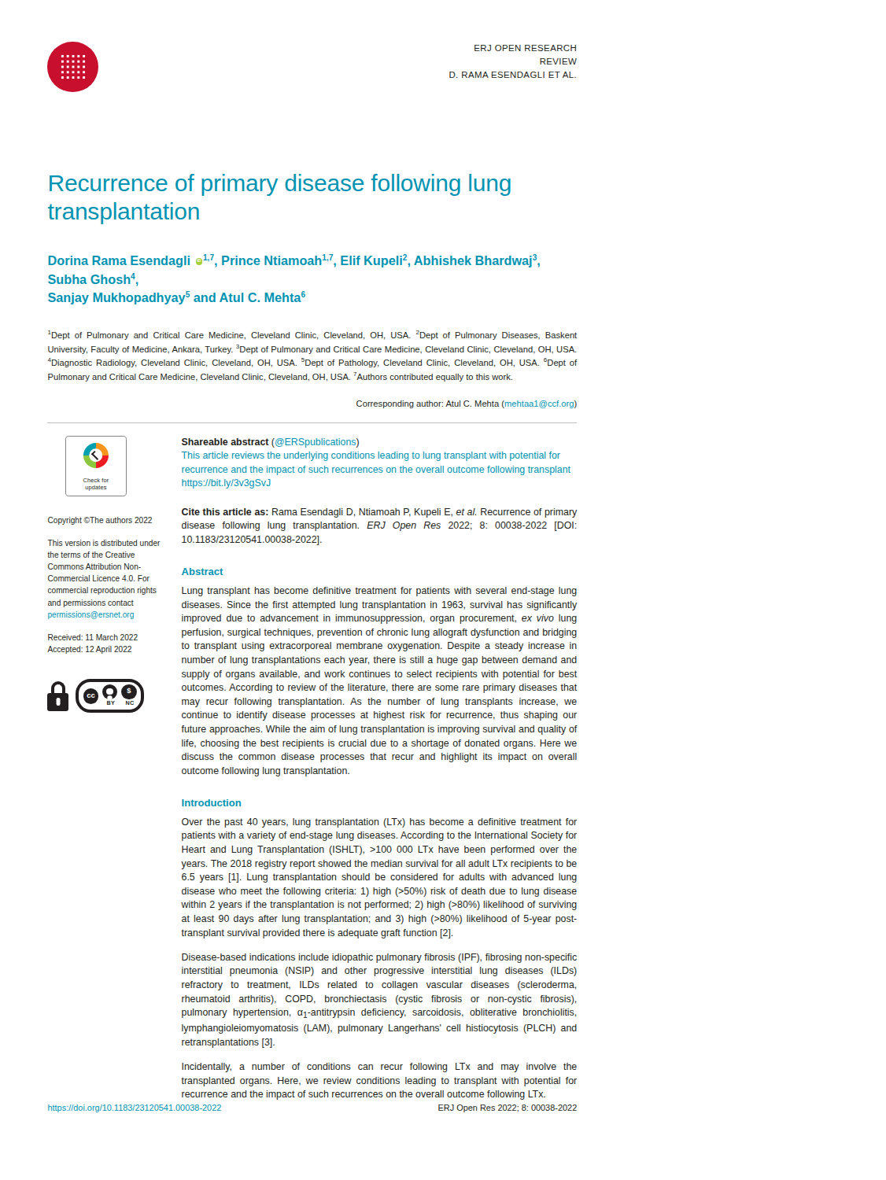ERJ OPEN RESEARCH
REVIEW
D. RAMA ESENDAGLI ET AL.
Recurrence of primary disease following lung transplantation
Dorina Rama Esendagli 1,7, Prince Ntiamoah1,7, Elif Kupeli2, Abhishek Bhardwaj3, Subha Ghosh4,
Sanjay Mukhopadhyay5 and Atul C. Mehta6
1Dept of Pulmonary and Critical Care Medicine, Cleveland Clinic, Cleveland, OH, USA. 2Dept of Pulmonary Diseases, Baskent University, Faculty of Medicine, Ankara, Turkey. 3Dept of Pulmonary and Critical Care Medicine, Cleveland Clinic, Cleveland, OH, USA. 4Diagnostic Radiology, Cleveland Clinic, Cleveland, OH, USA. 5Dept of Pathology, Cleveland Clinic, Cleveland, OH, USA. 6Dept of Pulmonary and Critical Care Medicine, Cleveland Clinic, Cleveland, OH, USA. 7Authors contributed equally to this work.
Corresponding author: Atul C. Mehta (mehtaa1@ccf.org)
Check for
updates
Copyright ©The authors 2022
This version is distributed under the terms of the Creative Commons Attribution Non-Commercial Licence 4.0. For commercial reproduction rights and permissions contact permissions@ersnet.org
Received: 11 March 2022
Accepted: 12 April 2022
cc
BY
$
NC
Shareable abstract (@ERSpublications)
This article reviews the underlying conditions leading to lung transplant with potential for recurrence and the impact of such recurrences on the overall outcome following transplant
https://bit.ly/3v3gSvJ
Cite this article as: Rama Esendagli D, Ntiamoah P, Kupeli E, et al. Recurrence of primary disease following lung transplantation. ERJ Open Res 2022; 8: 00038-2022 [DOI: 10.1183/23120541.00038-2022].
Abstract
Lung transplant has become definitive treatment for patients with several end-stage lung diseases. Since the first attempted lung transplantation in 1963, survival has significantly improved due to advancement in immunosuppression, organ procurement, ex vivo lung perfusion, surgical techniques, prevention of chronic lung allograft dysfunction and bridging to transplant using extracorporeal membrane oxygenation. Despite a steady increase in number of lung transplantations each year, there is still a huge gap between demand and supply of organs available, and work continues to select recipients with potential for best outcomes. According to review of the literature, there are some rare primary diseases that may recur following transplantation. As the number of lung transplants increase, we continue to identify disease processes at highest risk for recurrence, thus shaping our future approaches. While the aim of lung transplantation is improving survival and quality of life, choosing the best recipients is crucial due to a shortage of donated organs. Here we discuss the common disease processes that recur and highlight its impact on overall outcome following lung transplantation.
Introduction
Over the past 40 years, lung transplantation (LTx) has become a definitive treatment for patients with a variety of end-stage lung diseases. According to the International Society for Heart and Lung Transplantation (ISHLT), >100 000 LTx have been performed over the years. The 2018 registry report showed the median survival for all adult LTx recipients to be 6.5 years [1]. Lung transplantation should be considered for adults with advanced lung disease who meet the following criteria: 1) high (>50%) risk of death due to lung disease within 2 years if the transplantation is not performed; 2) high (>80%) likelihood of surviving at least 90 days after lung transplantation; and 3) high (>80%) likelihood of 5-year post-transplant survival provided there is adequate graft function [2].
Disease-based indications include idiopathic pulmonary fibrosis (IPF), fibrosing non-specific interstitial pneumonia (NSIP) and other progressive interstitial lung diseases (ILDs) refractory to treatment, ILDs related to collagen vascular diseases (scleroderma, rheumatoid arthritis), COPD, bronchiectasis (cystic fibrosis or non-cystic fibrosis), pulmonary hypertension, α1-antitrypsin deficiency, sarcoidosis, obliterative bronchiolitis, lymphangioleiomyomatosis (LAM), pulmonary Langerhans' cell histiocytosis (PLCH) and retransplantations [3].
Incidentally, a number of conditions can recur following LTx and may involve the transplanted organs. Here, we review conditions leading to transplant with potential for recurrence and the impact of such recurrences on the overall outcome following LTx.
https://doi.org/10.1183/23120541.00038-2022
ERJ Open Res 2022; 8: 00038-2022